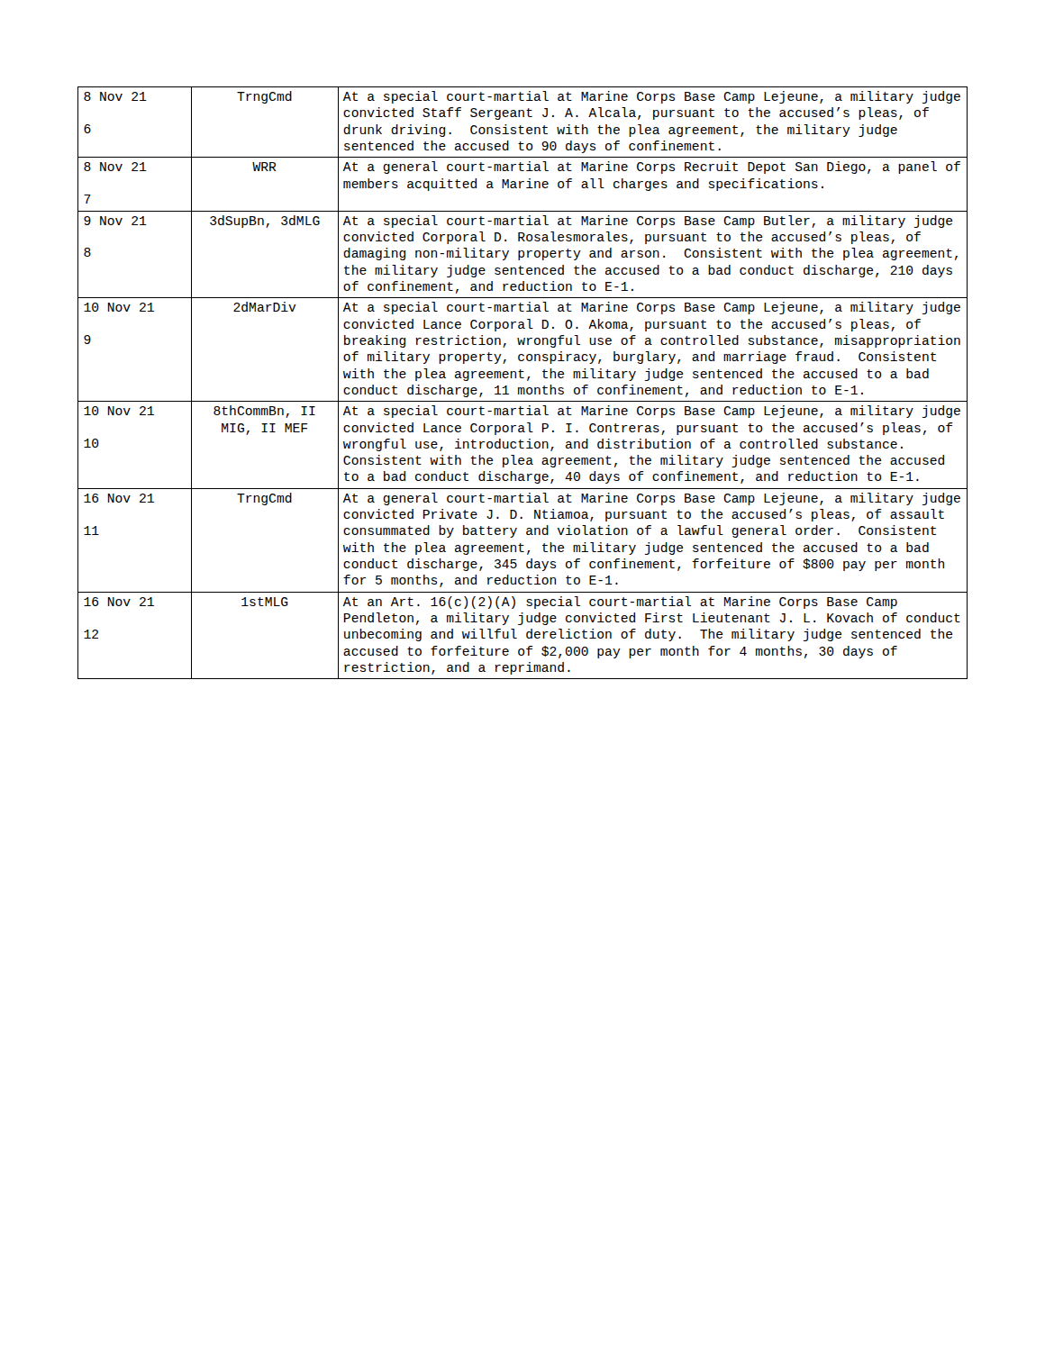| 8 Nov 21 6 | TrngCmd | At a special court-martial at Marine Corps Base Camp Lejeune, a military judge convicted Staff Sergeant J. A. Alcala, pursuant to the accused’s pleas, of drunk driving. Consistent with the plea agreement, the military judge sentenced the accused to 90 days of confinement. |
| 8 Nov 21 7 | WRR | At a general court-martial at Marine Corps Recruit Depot San Diego, a panel of members acquitted a Marine of all charges and specifications. |
| 9 Nov 21 8 | 3dSupBn, 3dMLG | At a special court-martial at Marine Corps Base Camp Butler, a military judge convicted Corporal D. Rosalesmorales, pursuant to the accused’s pleas, of damaging non-military property and arson. Consistent with the plea agreement, the military judge sentenced the accused to a bad conduct discharge, 210 days of confinement, and reduction to E-1. |
| 10 Nov 21 9 | 2dMarDiv | At a special court-martial at Marine Corps Base Camp Lejeune, a military judge convicted Lance Corporal D. O. Akoma, pursuant to the accused’s pleas, of breaking restriction, wrongful use of a controlled substance, misappropriation of military property, conspiracy, burglary, and marriage fraud. Consistent with the plea agreement, the military judge sentenced the accused to a bad conduct discharge, 11 months of confinement, and reduction to E-1. |
| 10 Nov 21 10 | 8thCommBn, II MIG, II MEF | At a special court-martial at Marine Corps Base Camp Lejeune, a military judge convicted Lance Corporal P. I. Contreras, pursuant to the accused’s pleas, of wrongful use, introduction, and distribution of a controlled substance. Consistent with the plea agreement, the military judge sentenced the accused to a bad conduct discharge, 40 days of confinement, and reduction to E-1. |
| 16 Nov 21 11 | TrngCmd | At a general court-martial at Marine Corps Base Camp Lejeune, a military judge convicted Private J. D. Ntiamoa, pursuant to the accused’s pleas, of assault consummated by battery and violation of a lawful general order. Consistent with the plea agreement, the military judge sentenced the accused to a bad conduct discharge, 345 days of confinement, forfeiture of $800 pay per month for 5 months, and reduction to E-1. |
| 16 Nov 21 12 | 1stMLG | At an Art. 16(c)(2)(A) special court-martial at Marine Corps Base Camp Pendleton, a military judge convicted First Lieutenant J. L. Kovach of conduct unbecoming and willful dereliction of duty. The military judge sentenced the accused to forfeiture of $2,000 pay per month for 4 months, 30 days of restriction, and a reprimand. |